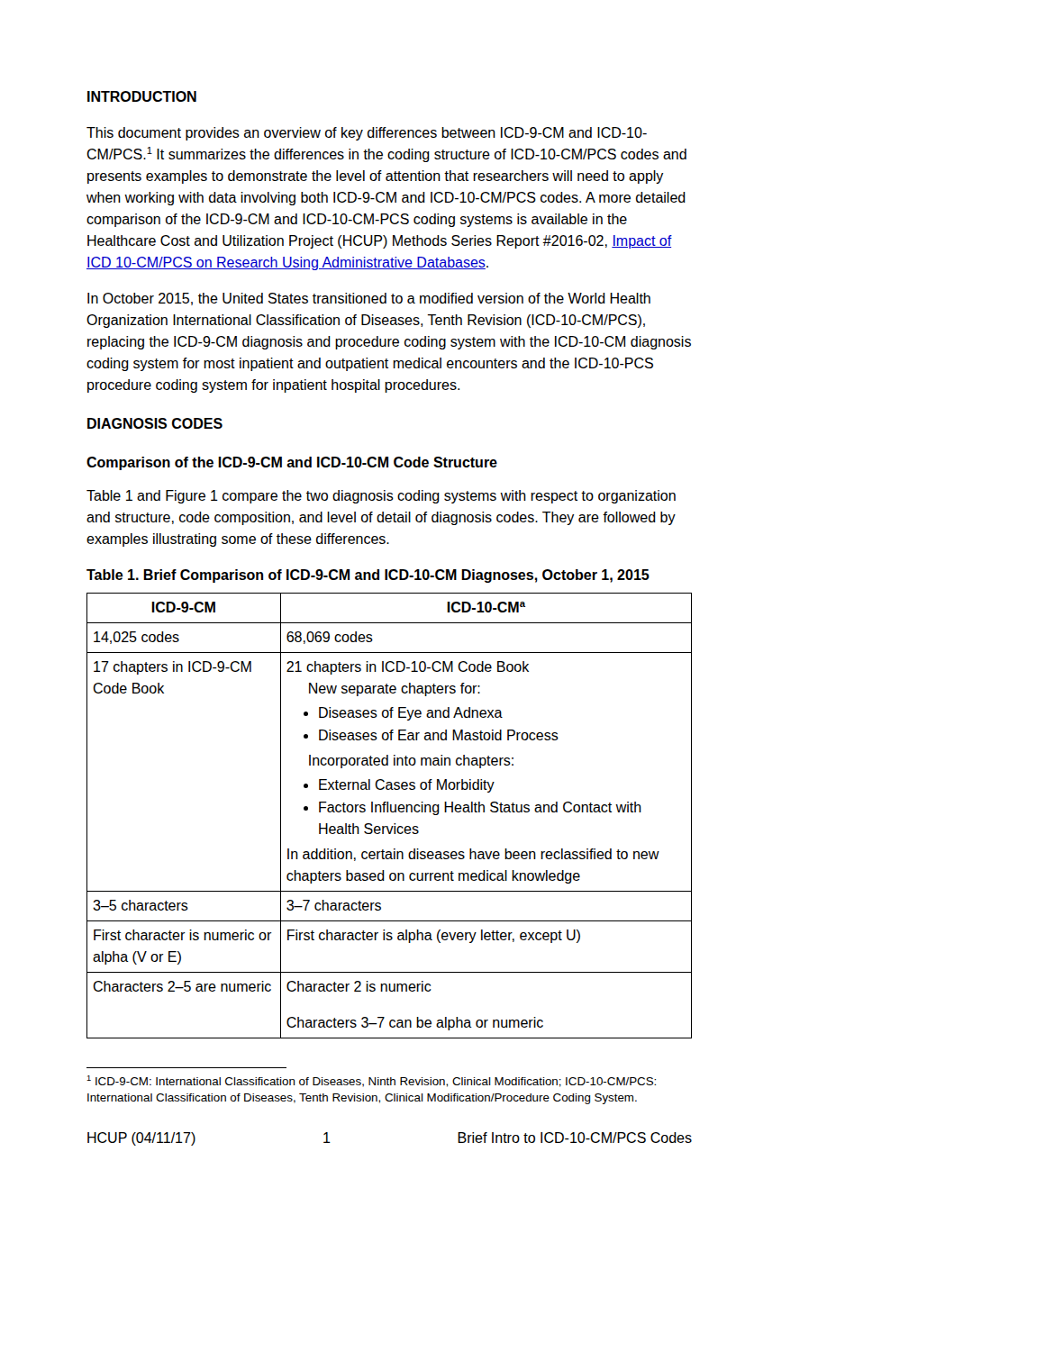INTRODUCTION
This document provides an overview of key differences between ICD-9-CM and ICD-10-CM/PCS.1 It summarizes the differences in the coding structure of ICD-10-CM/PCS codes and presents examples to demonstrate the level of attention that researchers will need to apply when working with data involving both ICD-9-CM and ICD-10-CM/PCS codes. A more detailed comparison of the ICD-9-CM and ICD-10-CM-PCS coding systems is available in the Healthcare Cost and Utilization Project (HCUP) Methods Series Report #2016-02, Impact of ICD 10-CM/PCS on Research Using Administrative Databases.
In October 2015, the United States transitioned to a modified version of the World Health Organization International Classification of Diseases, Tenth Revision (ICD-10-CM/PCS), replacing the ICD-9-CM diagnosis and procedure coding system with the ICD-10-CM diagnosis coding system for most inpatient and outpatient medical encounters and the ICD-10-PCS procedure coding system for inpatient hospital procedures.
DIAGNOSIS CODES
Comparison of the ICD-9-CM and ICD-10-CM Code Structure
Table 1 and Figure 1 compare the two diagnosis coding systems with respect to organization and structure, code composition, and level of detail of diagnosis codes. They are followed by examples illustrating some of these differences.
Table 1. Brief Comparison of ICD-9-CM and ICD-10-CM Diagnoses, October 1, 2015
| ICD-9-CM | ICD-10-CM a |
| --- | --- |
| 14,025 codes | 68,069 codes |
| 17 chapters in ICD-9-CM Code Book | 21 chapters in ICD-10-CM Code Book New separate chapters for: Diseases of Eye and Adnexa Diseases of Ear and Mastoid Process Incorporated into main chapters: External Cases of Morbidity Factors Influencing Health Status and Contact with Health Services In addition, certain diseases have been reclassified to new chapters based on current medical knowledge |
| 3–5 characters | 3–7 characters |
| First character is numeric or alpha (V or E) | First character is alpha (every letter, except U) |
| Characters 2–5 are numeric | Character 2 is numeric Characters 3–7 can be alpha or numeric |
1 ICD-9-CM: International Classification of Diseases, Ninth Revision, Clinical Modification; ICD-10-CM/PCS: International Classification of Diseases, Tenth Revision, Clinical Modification/Procedure Coding System.
HCUP (04/11/17) 1 Brief Intro to ICD-10-CM/PCS Codes